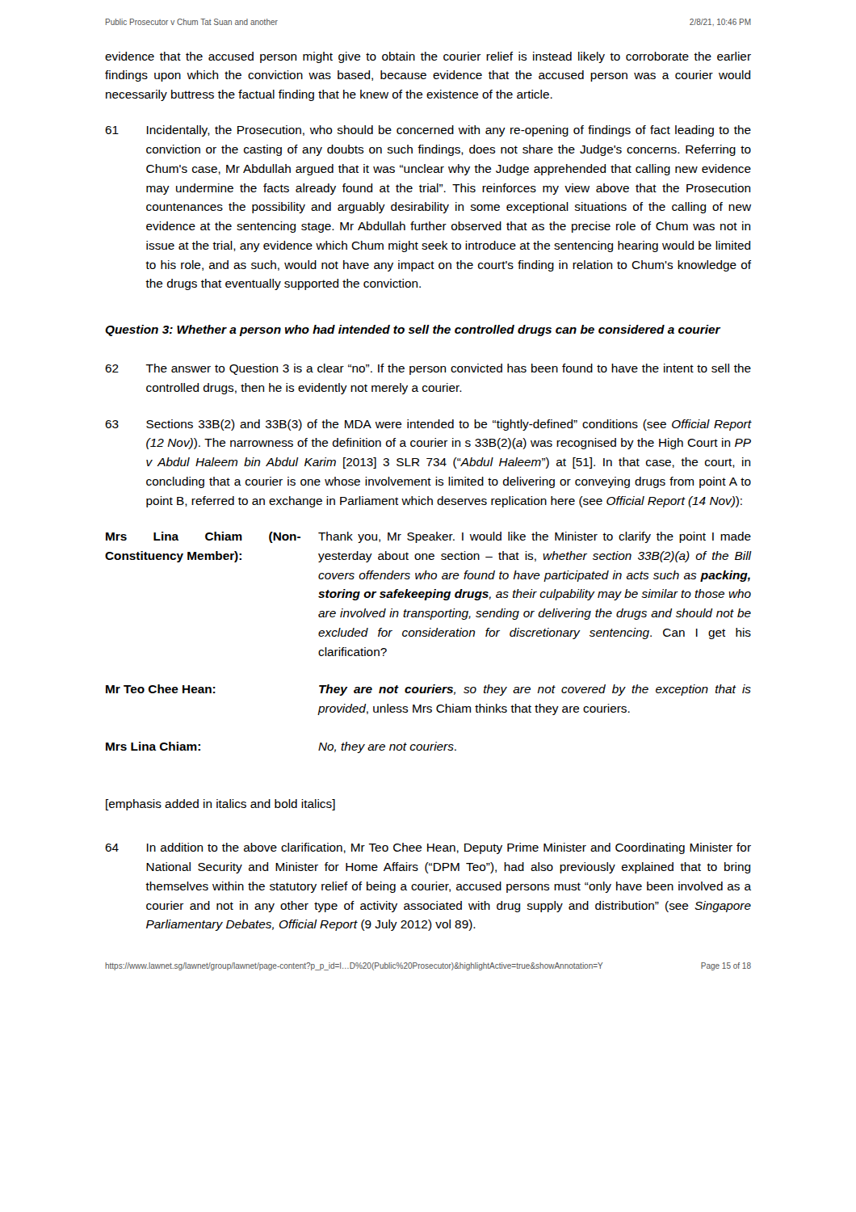Public Prosecutor v Chum Tat Suan and another
2/8/21, 10:46 PM
evidence that the accused person might give to obtain the courier relief is instead likely to corroborate the earlier findings upon which the conviction was based, because evidence that the accused person was a courier would necessarily buttress the factual finding that he knew of the existence of the article.
61
Incidentally, the Prosecution, who should be concerned with any re-opening of findings of fact leading to the conviction or the casting of any doubts on such findings, does not share the Judge's concerns. Referring to Chum's case, Mr Abdullah argued that it was “unclear why the Judge apprehended that calling new evidence may undermine the facts already found at the trial”. This reinforces my view above that the Prosecution countenances the possibility and arguably desirability in some exceptional situations of the calling of new evidence at the sentencing stage. Mr Abdullah further observed that as the precise role of Chum was not in issue at the trial, any evidence which Chum might seek to introduce at the sentencing hearing would be limited to his role, and as such, would not have any impact on the court's finding in relation to Chum's knowledge of the drugs that eventually supported the conviction.
Question 3: Whether a person who had intended to sell the controlled drugs can be considered a courier
62
The answer to Question 3 is a clear “no”. If the person convicted has been found to have the intent to sell the controlled drugs, then he is evidently not merely a courier.
63
Sections 33B(2) and 33B(3) of the MDA were intended to be “tightly-defined” conditions (see Official Report (12 Nov)). The narrowness of the definition of a courier in s 33B(2)(a) was recognised by the High Court in PP v Abdul Haleem bin Abdul Karim [2013] 3 SLR 734 (“Abdul Haleem”) at [51]. In that case, the court, in concluding that a courier is one whose involvement is limited to delivering or conveying drugs from point A to point B, referred to an exchange in Parliament which deserves replication here (see Official Report (14 Nov)):
| Mrs Lina Chiam (Non-Constituency Member) : | Thank you, Mr Speaker. I would like the Minister to clarify the point I made yesterday about one section – that is, whether section 33B(2)(a) of the Bill covers offenders who are found to have participated in acts such as packing, storing or safekeeping drugs , as their culpability may be similar to those who are involved in transporting, sending or delivering the drugs and should not be excluded for consideration for discretionary sentencing . Can I get his clarification? |
| Mr Teo Chee Hean: | They are not couriers , so they are not covered by the exception that is provided , unless Mrs Chiam thinks that they are couriers. |
| Mrs Lina Chiam: | No, they are not couriers . |
[emphasis added in italics and bold italics]
64
In addition to the above clarification, Mr Teo Chee Hean, Deputy Prime Minister and Coordinating Minister for National Security and Minister for Home Affairs (“DPM Teo”), had also previously explained that to bring themselves within the statutory relief of being a courier, accused persons must “only have been involved as a courier and not in any other type of activity associated with drug supply and distribution” (see Singapore Parliamentary Debates, Official Report (9 July 2012) vol 89).
https://www.lawnet.sg/lawnet/group/lawnet/page-content?p_p_id=l…D%20(Public%20Prosecutor)&highlightActive=true&showAnnotation=Y
Page 15 of 18